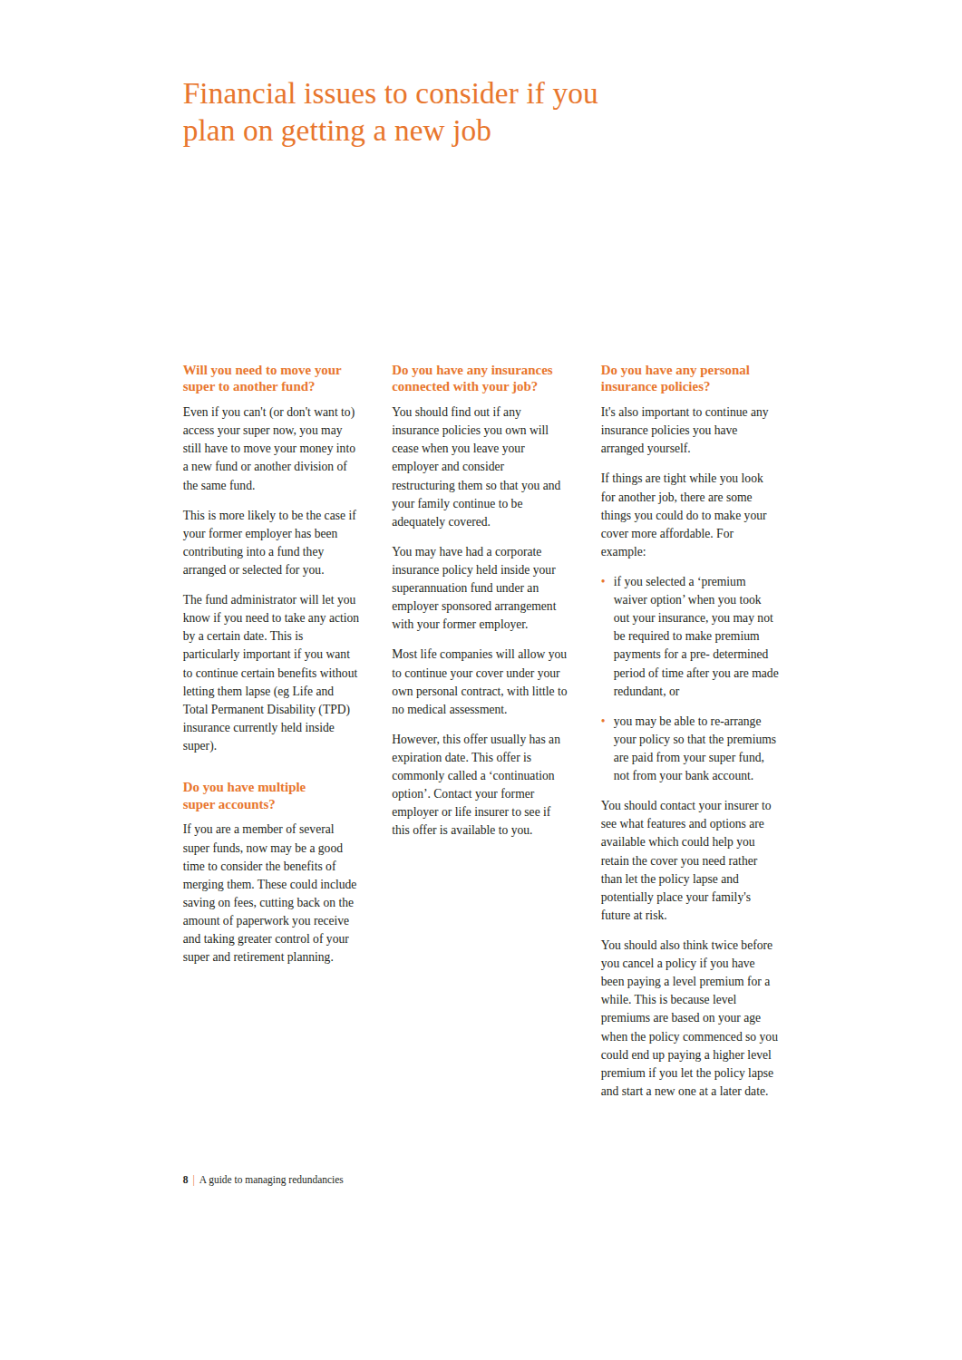Financial issues to consider if you
plan on getting a new job
Will you need to move your
super to another fund?
Even if you can't (or don't want to) access your super now, you may still have to move your money into a new fund or another division of the same fund.
This is more likely to be the case if your former employer has been contributing into a fund they arranged or selected for you.
The fund administrator will let you know if you need to take any action by a certain date. This is particularly important if you want to continue certain benefits without letting them lapse (eg Life and Total Permanent Disability (TPD) insurance currently held inside super).
Do you have multiple
super accounts?
If you are a member of several super funds, now may be a good time to consider the benefits of merging them. These could include saving on fees, cutting back on the amount of paperwork you receive and taking greater control of your super and retirement planning.
Do you have any insurances
connected with your job?
You should find out if any insurance policies you own will cease when you leave your employer and consider restructuring them so that you and your family continue to be adequately covered.
You may have had a corporate insurance policy held inside your superannuation fund under an employer sponsored arrangement with your former employer.
Most life companies will allow you to continue your cover under your own personal contract, with little to no medical assessment.
However, this offer usually has an expiration date. This offer is commonly called a ‘continuation option’. Contact your former employer or life insurer to see if this offer is available to you.
Do you have any personal
insurance policies?
It's also important to continue any insurance policies you have arranged yourself.
If things are tight while you look for another job, there are some things you could do to make your cover more affordable. For example:
if you selected a ‘premium waiver option’ when you took out your insurance, you may not be required to make premium payments for a pre- determined period of time after you are made redundant, or
you may be able to re-arrange your policy so that the premiums are paid from your super fund, not from your bank account.
You should contact your insurer to see what features and options are available which could help you retain the cover you need rather than let the policy lapse and potentially place your family's future at risk.
You should also think twice before you cancel a policy if you have been paying a level premium for a while. This is because level premiums are based on your age when the policy commenced so you could end up paying a higher level premium if you let the policy lapse and start a new one at a later date.
8|A guide to managing redundancies